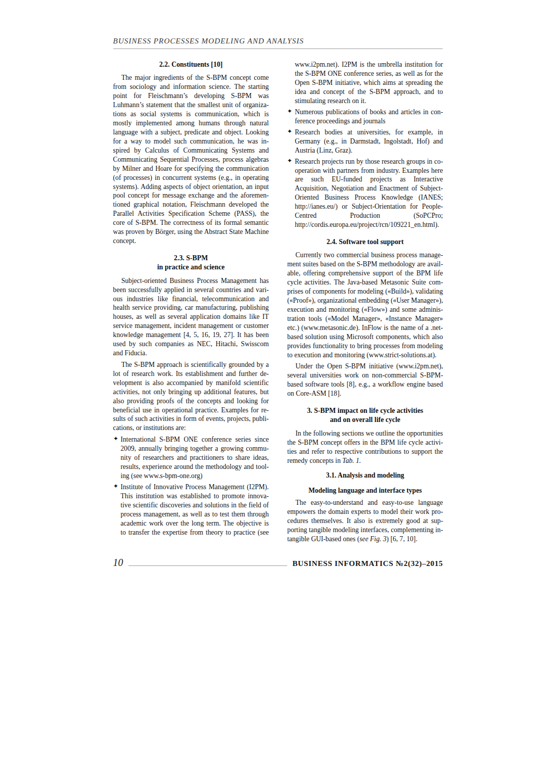Business processes modeling and analysis
2.2. Constituents [10]
The major ingredients of the S-BPM concept come from sociology and information science. The starting point for Fleischmann’s developing S-BPM was Luhmann’s statement that the smallest unit of organizations as social systems is communication, which is mostly implemented among humans through natural language with a subject, predicate and object. Looking for a way to model such communication, he was inspired by Calculus of Communicating Systems and Communicating Sequential Processes, process algebras by Milner and Hoare for specifying the communication (of processes) in concurrent systems (e.g., in operating systems). Adding aspects of object orientation, an input pool concept for message exchange and the aforementioned graphical notation, Fleischmann developed the Parallel Activities Specification Scheme (PASS), the core of S-BPM. The correctness of its formal semantic was proven by Börger, using the Abstract State Machine concept.
2.3. S-BPM
in practice and science
Subject-oriented Business Process Management has been successfully applied in several countries and various industries like financial, telecommunication and health service providing, car manufacturing, publishing houses, as well as several application domains like IT service management, incident management or customer knowledge management [4, 5, 16, 19, 27]. It has been used by such companies as NEC, Hitachi, Swisscom and Fiducia.
The S-BPM approach is scientifically grounded by a lot of research work. Its establishment and further development is also accompanied by manifold scientific activities, not only bringing up additional features, but also providing proofs of the concepts and looking for beneficial use in operational practice. Examples for results of such activities in form of events, projects, publications, or institutions are:
International S-BPM ONE conference series since 2009, annually bringing together a growing community of researchers and practitioners to share ideas, results, experience around the methodology and tooling (see www.s-bpm-one.org)
Institute of Innovative Process Management (I2PM). This institution was established to promote innovative scientific discoveries and solutions in the field of process management, as well as to test them through academic work over the long term. The objective is to transfer the expertise from theory to practice (see www.i2pm.net). I2PM is the umbrella institution for the S-BPM ONE conference series, as well as for the Open S-BPM initiative, which aims at spreading the idea and concept of the S-BPM approach, and to stimulating research on it.
Numerous publications of books and articles in conference proceedings and journals
Research bodies at universities, for example, in Germany (e.g., in Darmstadt, Ingolstadt, Hof) and Austria (Linz, Graz).
Research projects run by those research groups in cooperation with partners from industry. Examples here are such EU-funded projects as Interactive Acquisition, Negotiation and Enactment of Subject-Oriented Business Process Knowledge (IANES; http://ianes.eu/) or Subject-Orientation for People-Centred Production (SoPCPro; http://cordis.europa.eu/project/rcn/109221_en.html).
2.4. Software tool support
Currently two commercial business process management suites based on the S-BPM methodology are available, offering comprehensive support of the BPM life cycle activities. The Java-based Metasonic Suite comprises of components for modeling («Build»), validating («Proof»), organizational embedding («User Manager»), execution and monitoring («Flow») and some administration tools («Model Manager», «Instance Manager» etc.) (www.metasonic.de). InFlow is the name of a .net-based solution using Microsoft components, which also provides functionality to bring processes from modeling to execution and monitoring (www.strict-solutions.at).
Under the Open S-BPM initiative (www.i2pm.net), several universities work on non-commercial S-BPM-based software tools [8], e.g., a workflow engine based on Core-ASM [18].
3. S-BPM impact on life cycle activities
and on overall life cycle
In the following sections we outline the opportunities the S-BPM concept offers in the BPM life cycle activities and refer to respective contributions to support the remedy concepts in Tab. 1.
3.1. Analysis and modeling
Modeling language and interface types
The easy-to-understand and easy-to-use language empowers the domain experts to model their work procedures themselves. It also is extremely good at supporting tangible modeling interfaces, complementing intangible GUI-based ones (see Fig. 3) [6, 7, 10].
10
BUSINESS INFORMATICS №2(32)–2015